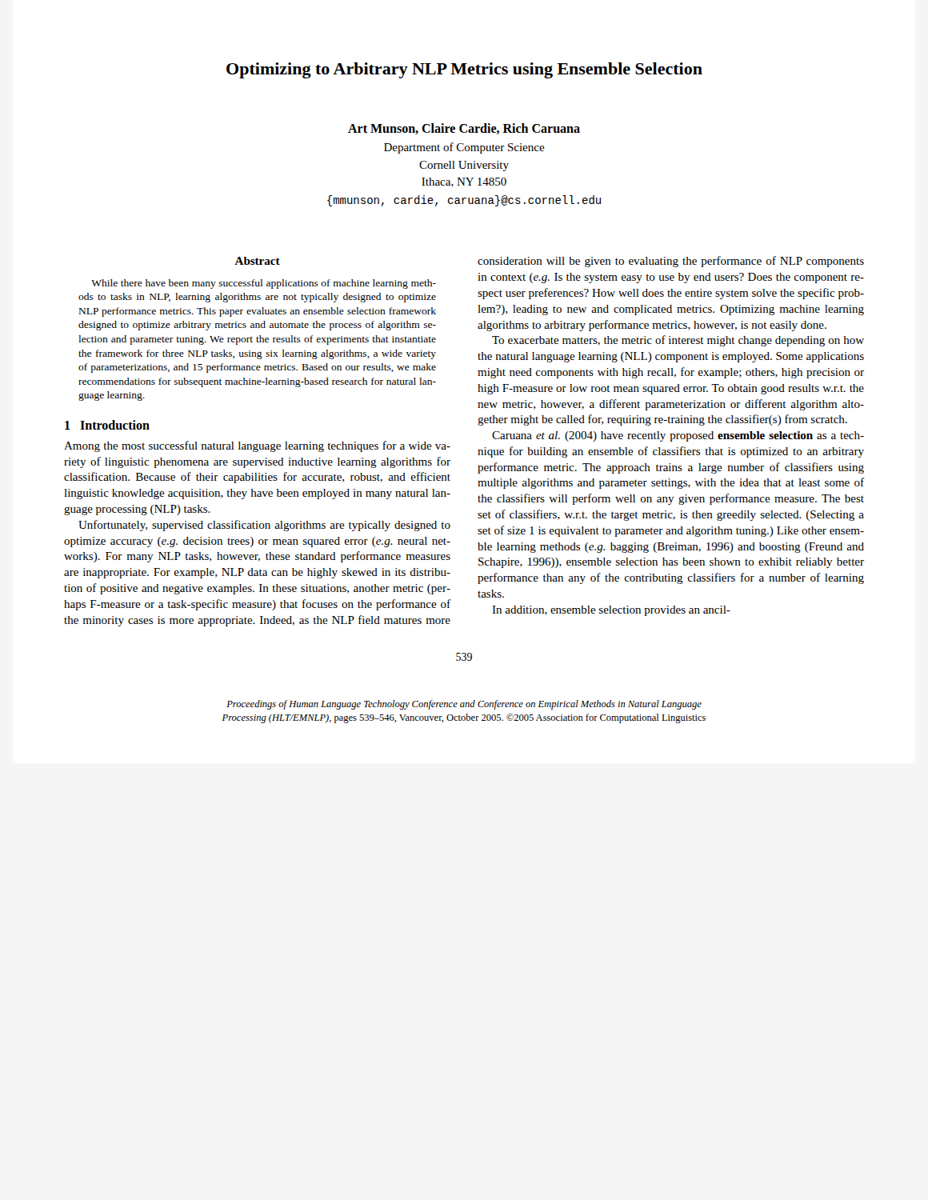Optimizing to Arbitrary NLP Metrics using Ensemble Selection
Art Munson, Claire Cardie, Rich Caruana
Department of Computer Science
Cornell University
Ithaca, NY 14850
{mmunson, cardie, caruana}@cs.cornell.edu
Abstract
While there have been many successful applications of machine learning methods to tasks in NLP, learning algorithms are not typically designed to optimize NLP performance metrics. This paper evaluates an ensemble selection framework designed to optimize arbitrary metrics and automate the process of algorithm selection and parameter tuning. We report the results of experiments that instantiate the framework for three NLP tasks, using six learning algorithms, a wide variety of parameterizations, and 15 performance metrics. Based on our results, we make recommendations for subsequent machine-learning-based research for natural language learning.
1 Introduction
Among the most successful natural language learning techniques for a wide variety of linguistic phenomena are supervised inductive learning algorithms for classification. Because of their capabilities for accurate, robust, and efficient linguistic knowledge acquisition, they have been employed in many natural language processing (NLP) tasks.
Unfortunately, supervised classification algorithms are typically designed to optimize accuracy (e.g. decision trees) or mean squared error (e.g. neural networks). For many NLP tasks, however, these standard performance measures are inappropriate. For example, NLP data can be highly skewed in its distribution of positive and negative examples. In these situations, another metric (perhaps F-measure or a task-specific measure) that focuses on the performance of the minority cases is more appropriate. Indeed, as the NLP field matures more consideration will be given to evaluating the performance of NLP components in context (e.g. Is the system easy to use by end users? Does the component respect user preferences? How well does the entire system solve the specific problem?), leading to new and complicated metrics. Optimizing machine learning algorithms to arbitrary performance metrics, however, is not easily done.
To exacerbate matters, the metric of interest might change depending on how the natural language learning (NLL) component is employed. Some applications might need components with high recall, for example; others, high precision or high F-measure or low root mean squared error. To obtain good results w.r.t. the new metric, however, a different parameterization or different algorithm altogether might be called for, requiring re-training the classifier(s) from scratch.
Caruana et al. (2004) have recently proposed ensemble selection as a technique for building an ensemble of classifiers that is optimized to an arbitrary performance metric. The approach trains a large number of classifiers using multiple algorithms and parameter settings, with the idea that at least some of the classifiers will perform well on any given performance measure. The best set of classifiers, w.r.t. the target metric, is then greedily selected. (Selecting a set of size 1 is equivalent to parameter and algorithm tuning.) Like other ensemble learning methods (e.g. bagging (Breiman, 1996) and boosting (Freund and Schapire, 1996)), ensemble selection has been shown to exhibit reliably better performance than any of the contributing classifiers for a number of learning tasks.
In addition, ensemble selection provides an ancil-
539
Proceedings of Human Language Technology Conference and Conference on Empirical Methods in Natural Language
Processing (HLT/EMNLP), pages 539–546, Vancouver, October 2005. ©2005 Association for Computational Linguistics